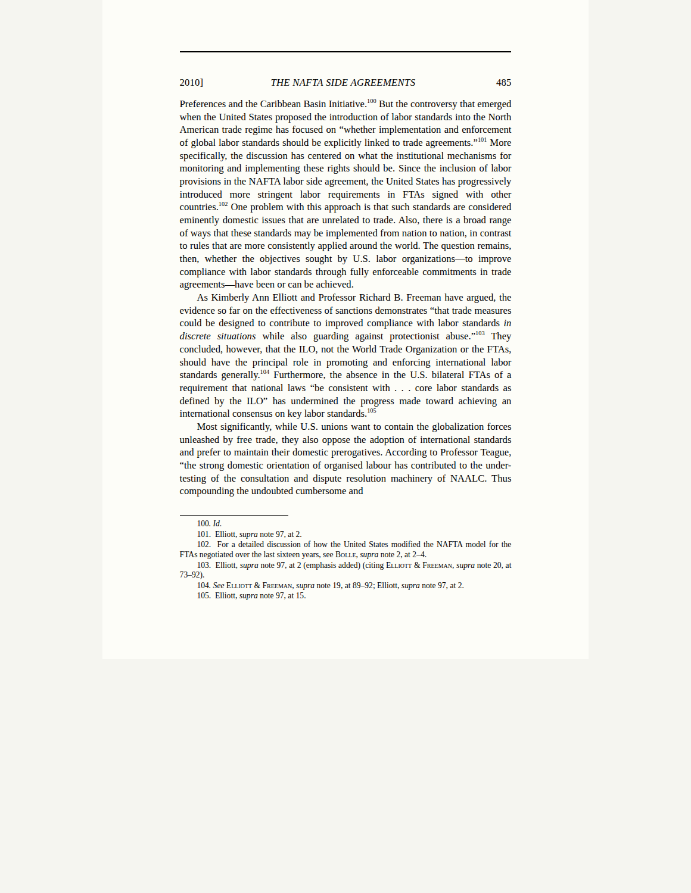2010] THE NAFTA SIDE AGREEMENTS 485
Preferences and the Caribbean Basin Initiative.100 But the controversy that emerged when the United States proposed the introduction of labor standards into the North American trade regime has focused on “whether implementation and enforcement of global labor standards should be explicitly linked to trade agreements.”101 More specifically, the discussion has centered on what the institutional mechanisms for monitoring and implementing these rights should be. Since the inclusion of labor provisions in the NAFTA labor side agreement, the United States has progressively introduced more stringent labor requirements in FTAs signed with other countries.102 One problem with this approach is that such standards are considered eminently domestic issues that are unrelated to trade. Also, there is a broad range of ways that these standards may be implemented from nation to nation, in contrast to rules that are more consistently applied around the world. The question remains, then, whether the objectives sought by U.S. labor organizations—to improve compliance with labor standards through fully enforceable commitments in trade agreements—have been or can be achieved.
As Kimberly Ann Elliott and Professor Richard B. Freeman have argued, the evidence so far on the effectiveness of sanctions demonstrates “that trade measures could be designed to contribute to improved compliance with labor standards in discrete situations while also guarding against protectionist abuse.”103 They concluded, however, that the ILO, not the World Trade Organization or the FTAs, should have the principal role in promoting and enforcing international labor standards generally.104 Furthermore, the absence in the U.S. bilateral FTAs of a requirement that national laws “be consistent with . . . core labor standards as defined by the ILO” has undermined the progress made toward achieving an international consensus on key labor standards.105
Most significantly, while U.S. unions want to contain the globalization forces unleashed by free trade, they also oppose the adoption of international standards and prefer to maintain their domestic prerogatives. According to Professor Teague, “the strong domestic orientation of organised labour has contributed to the under-testing of the consultation and dispute resolution machinery of NAALC. Thus compounding the undoubted cumbersome and
100. Id.
101. Elliott, supra note 97, at 2.
102. For a detailed discussion of how the United States modified the NAFTA model for the FTAs negotiated over the last sixteen years, see Bolle, supra note 2, at 2–4.
103. Elliott, supra note 97, at 2 (emphasis added) (citing Elliott & Freeman, supra note 20, at 73–92).
104. See Elliott & Freeman, supra note 19, at 89–92; Elliott, supra note 97, at 2.
105. Elliott, supra note 97, at 15.